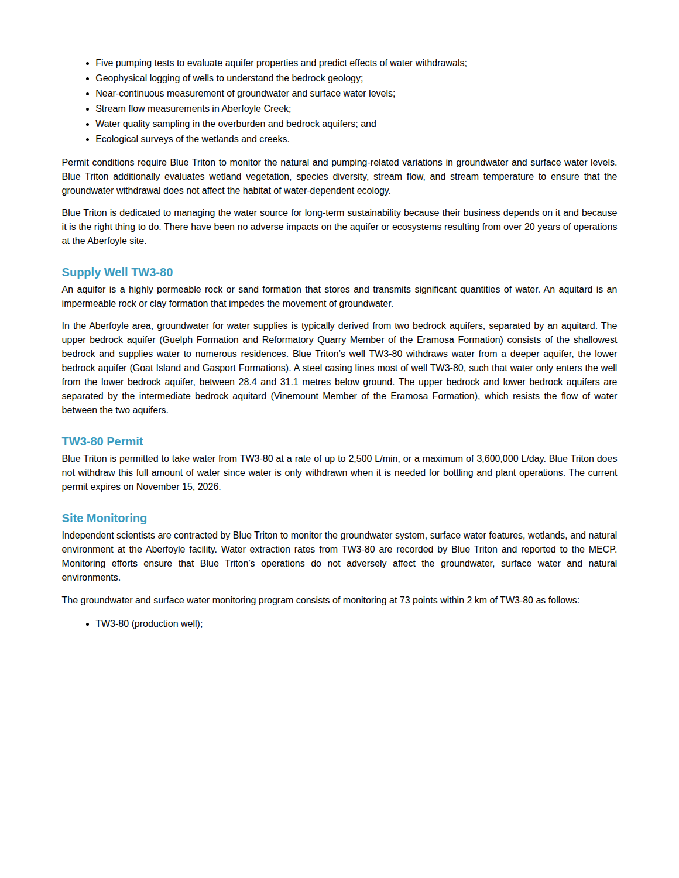Five pumping tests to evaluate aquifer properties and predict effects of water withdrawals;
Geophysical logging of wells to understand the bedrock geology;
Near-continuous measurement of groundwater and surface water levels;
Stream flow measurements in Aberfoyle Creek;
Water quality sampling in the overburden and bedrock aquifers; and
Ecological surveys of the wetlands and creeks.
Permit conditions require Blue Triton to monitor the natural and pumping-related variations in groundwater and surface water levels. Blue Triton additionally evaluates wetland vegetation, species diversity, stream flow, and stream temperature to ensure that the groundwater withdrawal does not affect the habitat of water-dependent ecology.
Blue Triton is dedicated to managing the water source for long-term sustainability because their business depends on it and because it is the right thing to do. There have been no adverse impacts on the aquifer or ecosystems resulting from over 20 years of operations at the Aberfoyle site.
Supply Well TW3-80
An aquifer is a highly permeable rock or sand formation that stores and transmits significant quantities of water. An aquitard is an impermeable rock or clay formation that impedes the movement of groundwater.
In the Aberfoyle area, groundwater for water supplies is typically derived from two bedrock aquifers, separated by an aquitard. The upper bedrock aquifer (Guelph Formation and Reformatory Quarry Member of the Eramosa Formation) consists of the shallowest bedrock and supplies water to numerous residences. Blue Triton’s well TW3-80 withdraws water from a deeper aquifer, the lower bedrock aquifer (Goat Island and Gasport Formations). A steel casing lines most of well TW3-80, such that water only enters the well from the lower bedrock aquifer, between 28.4 and 31.1 metres below ground. The upper bedrock and lower bedrock aquifers are separated by the intermediate bedrock aquitard (Vinemount Member of the Eramosa Formation), which resists the flow of water between the two aquifers.
TW3-80 Permit
Blue Triton is permitted to take water from TW3-80 at a rate of up to 2,500 L/min, or a maximum of 3,600,000 L/day. Blue Triton does not withdraw this full amount of water since water is only withdrawn when it is needed for bottling and plant operations. The current permit expires on November 15, 2026.
Site Monitoring
Independent scientists are contracted by Blue Triton to monitor the groundwater system, surface water features, wetlands, and natural environment at the Aberfoyle facility. Water extraction rates from TW3-80 are recorded by Blue Triton and reported to the MECP. Monitoring efforts ensure that Blue Triton’s operations do not adversely affect the groundwater, surface water and natural environments.
The groundwater and surface water monitoring program consists of monitoring at 73 points within 2 km of TW3-80 as follows:
TW3-80 (production well);